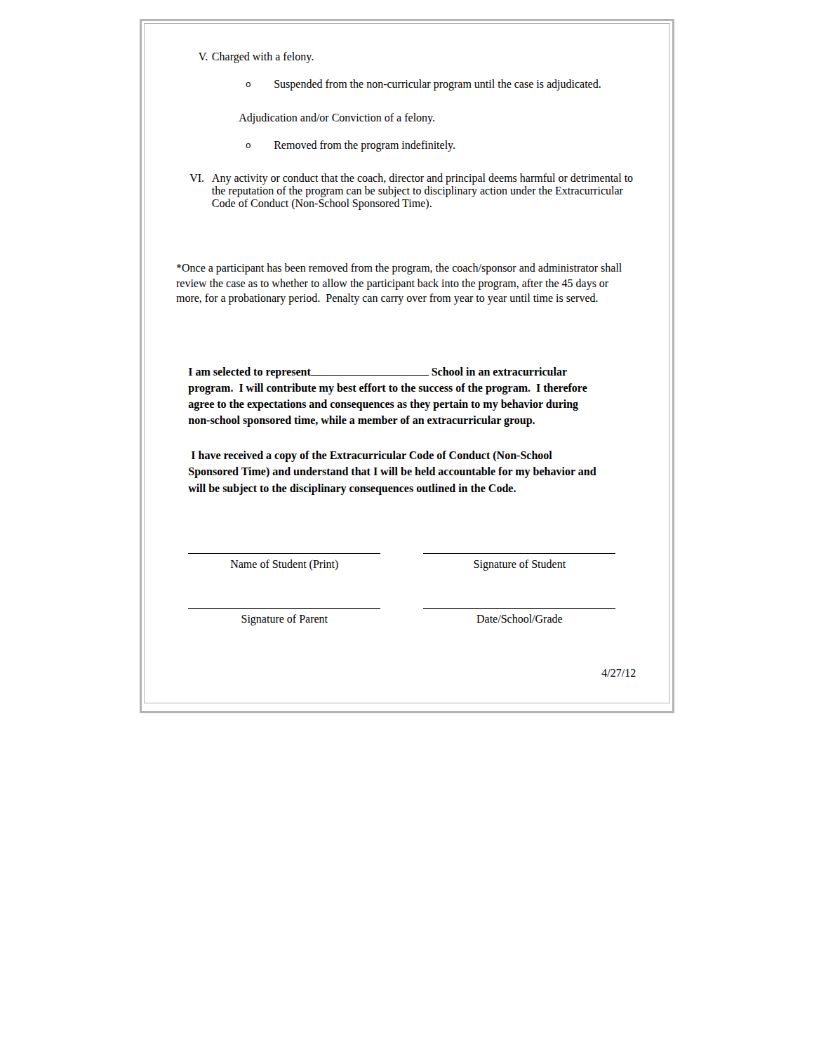V.
Charged with a felony.
o
Suspended from the non-curricular program until the case is adjudicated.
Adjudication and/or Conviction of a felony.
o
Removed from the program indefinitely.
VI.
Any activity or conduct that the coach, director and principal deems harmful or detrimental to the reputation of the program can be subject to disciplinary action under the Extracurricular Code of Conduct (Non-School Sponsored Time).
*Once a participant has been removed from the program, the coach/sponsor and administrator shall review the case as to whether to allow the participant back into the program, after the 45 days or more, for a probationary period. Penalty can carry over from year to year until time is served.
I am selected to represent School in an extracurricular program. I will contribute my best effort to the success of the program. I therefore agree to the expectations and consequences as they pertain to my behavior during non-school sponsored time, while a member of an extracurricular group.
I have received a copy of the Extracurricular Code of Conduct (Non-School Sponsored Time) and understand that I will be held accountable for my behavior and will be subject to the disciplinary consequences outlined in the Code.
Name of Student (Print)
Signature of Student
Signature of Parent
Date/School/Grade
4/27/12